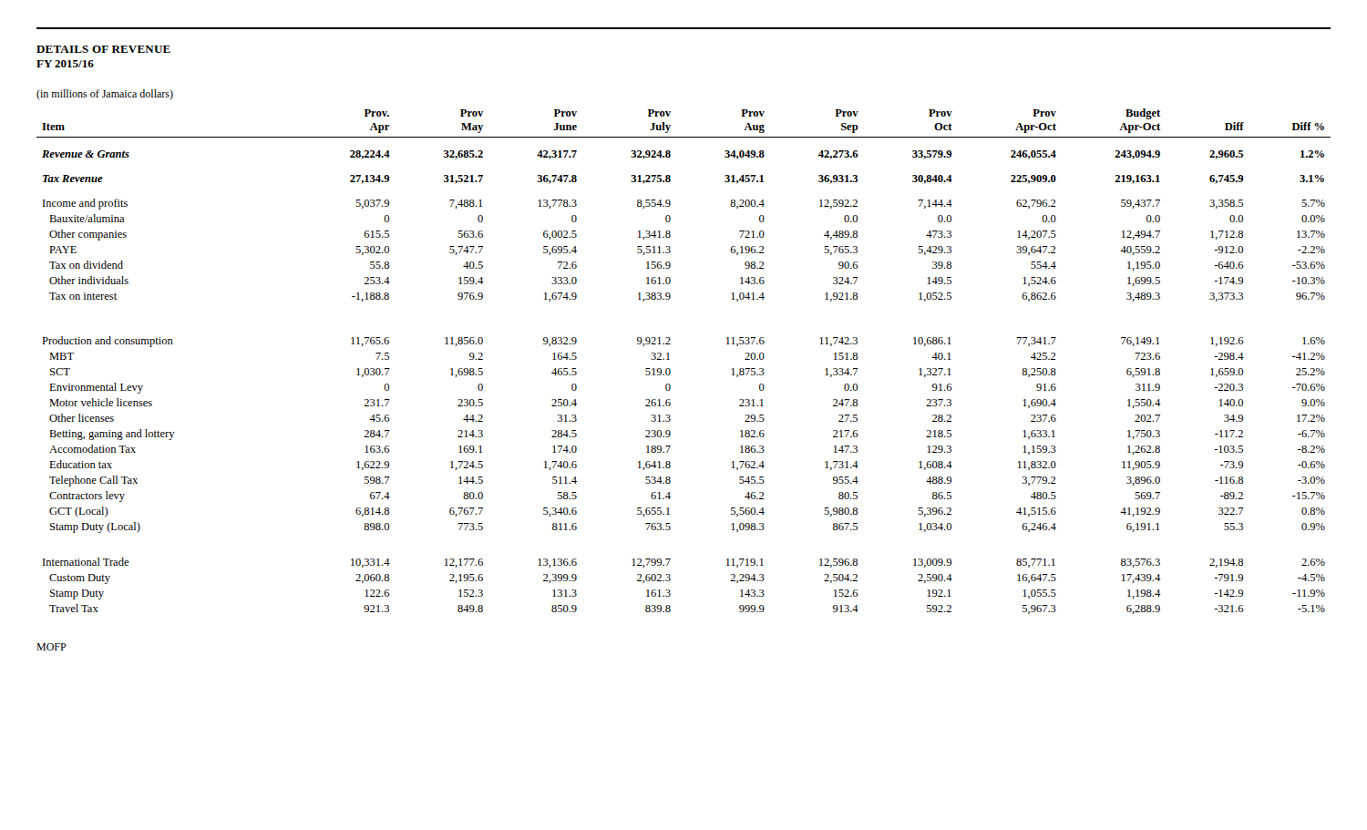DETAILS OF REVENUE
FY 2015/16
(in millions of Jamaica dollars)
| | Prov. | Prov | Prov | Prov | Prov | Prov | Prov | Prov | Budget | | |
| --- | --- | --- | --- | --- | --- | --- | --- | --- | --- | --- | --- |
| Item | Apr | May | June | July | Aug | Sep | Oct | Apr-Oct | Apr-Oct | Diff | Diff % |
| Revenue & Grants | 28,224.4 | 32,685.2 | 42,317.7 | 32,924.8 | 34,049.8 | 42,273.6 | 33,579.9 | 246,055.4 | 243,094.9 | 2,960.5 | 1.2% |
| Tax Revenue | 27,134.9 | 31,521.7 | 36,747.8 | 31,275.8 | 31,457.1 | 36,931.3 | 30,840.4 | 225,909.0 | 219,163.1 | 6,745.9 | 3.1% |
| Income and profits | 5,037.9 | 7,488.1 | 13,778.3 | 8,554.9 | 8,200.4 | 12,592.2 | 7,144.4 | 62,796.2 | 59,437.7 | 3,358.5 | 5.7% |
| Bauxite/alumina | 0 | 0 | 0 | 0 | 0 | 0.0 | 0.0 | 0.0 | 0.0 | 0.0 | 0.0% |
| Other companies | 615.5 | 563.6 | 6,002.5 | 1,341.8 | 721.0 | 4,489.8 | 473.3 | 14,207.5 | 12,494.7 | 1,712.8 | 13.7% |
| PAYE | 5,302.0 | 5,747.7 | 5,695.4 | 5,511.3 | 6,196.2 | 5,765.3 | 5,429.3 | 39,647.2 | 40,559.2 | -912.0 | -2.2% |
| Tax on dividend | 55.8 | 40.5 | 72.6 | 156.9 | 98.2 | 90.6 | 39.8 | 554.4 | 1,195.0 | -640.6 | -53.6% |
| Other individuals | 253.4 | 159.4 | 333.0 | 161.0 | 143.6 | 324.7 | 149.5 | 1,524.6 | 1,699.5 | -174.9 | -10.3% |
| Tax on interest | -1,188.8 | 976.9 | 1,674.9 | 1,383.9 | 1,041.4 | 1,921.8 | 1,052.5 | 6,862.6 | 3,489.3 | 3,373.3 | 96.7% |
| Production and consumption | 11,765.6 | 11,856.0 | 9,832.9 | 9,921.2 | 11,537.6 | 11,742.3 | 10,686.1 | 77,341.7 | 76,149.1 | 1,192.6 | 1.6% |
| MBT | 7.5 | 9.2 | 164.5 | 32.1 | 20.0 | 151.8 | 40.1 | 425.2 | 723.6 | -298.4 | -41.2% |
| SCT | 1,030.7 | 1,698.5 | 465.5 | 519.0 | 1,875.3 | 1,334.7 | 1,327.1 | 8,250.8 | 6,591.8 | 1,659.0 | 25.2% |
| Environmental Levy | 0 | 0 | 0 | 0 | 0 | 0.0 | 91.6 | 91.6 | 311.9 | -220.3 | -70.6% |
| Motor vehicle licenses | 231.7 | 230.5 | 250.4 | 261.6 | 231.1 | 247.8 | 237.3 | 1,690.4 | 1,550.4 | 140.0 | 9.0% |
| Other licenses | 45.6 | 44.2 | 31.3 | 31.3 | 29.5 | 27.5 | 28.2 | 237.6 | 202.7 | 34.9 | 17.2% |
| Betting, gaming and lottery | 284.7 | 214.3 | 284.5 | 230.9 | 182.6 | 217.6 | 218.5 | 1,633.1 | 1,750.3 | -117.2 | -6.7% |
| Accomodation Tax | 163.6 | 169.1 | 174.0 | 189.7 | 186.3 | 147.3 | 129.3 | 1,159.3 | 1,262.8 | -103.5 | -8.2% |
| Education tax | 1,622.9 | 1,724.5 | 1,740.6 | 1,641.8 | 1,762.4 | 1,731.4 | 1,608.4 | 11,832.0 | 11,905.9 | -73.9 | -0.6% |
| Telephone Call Tax | 598.7 | 144.5 | 511.4 | 534.8 | 545.5 | 955.4 | 488.9 | 3,779.2 | 3,896.0 | -116.8 | -3.0% |
| Contractors levy | 67.4 | 80.0 | 58.5 | 61.4 | 46.2 | 80.5 | 86.5 | 480.5 | 569.7 | -89.2 | -15.7% |
| GCT (Local) | 6,814.8 | 6,767.7 | 5,340.6 | 5,655.1 | 5,560.4 | 5,980.8 | 5,396.2 | 41,515.6 | 41,192.9 | 322.7 | 0.8% |
| Stamp Duty (Local) | 898.0 | 773.5 | 811.6 | 763.5 | 1,098.3 | 867.5 | 1,034.0 | 6,246.4 | 6,191.1 | 55.3 | 0.9% |
| International Trade | 10,331.4 | 12,177.6 | 13,136.6 | 12,799.7 | 11,719.1 | 12,596.8 | 13,009.9 | 85,771.1 | 83,576.3 | 2,194.8 | 2.6% |
| Custom Duty | 2,060.8 | 2,195.6 | 2,399.9 | 2,602.3 | 2,294.3 | 2,504.2 | 2,590.4 | 16,647.5 | 17,439.4 | -791.9 | -4.5% |
| Stamp Duty | 122.6 | 152.3 | 131.3 | 161.3 | 143.3 | 152.6 | 192.1 | 1,055.5 | 1,198.4 | -142.9 | -11.9% |
| Travel Tax | 921.3 | 849.8 | 850.9 | 839.8 | 999.9 | 913.4 | 592.2 | 5,967.3 | 6,288.9 | -321.6 | -5.1% |
MOFP